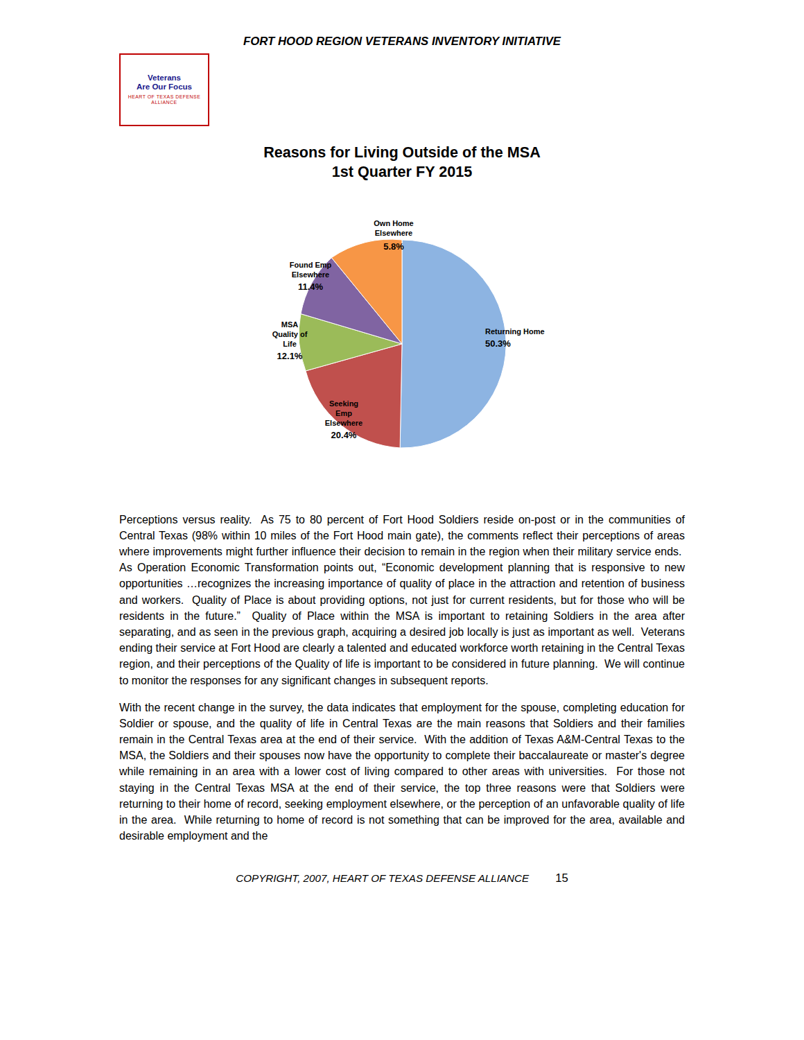FORT HOOD REGION VETERANS INVENTORY INITIATIVE
Veterans Are Our Focus HEART OF TEXAS DEFENSE ALLIANCE
Reasons for Living Outside of the MSA
1st Quarter FY 2015
Pie chart: Reasons for Living Outside of the MSA, 1st Quarter FY 2015 Returning Home 50.3 percent; Seeking Employment Elsewhere 20.4 percent; MSA Quality of Life 12.1 percent; Found Employment Elsewhere 11.4 percent; Own Home Elsewhere 5.8 percent. Returning Home 50.3% Seeking Emp Elsewhere 20.4% MSA Quality of Life 12.1% Found Emp Elsewhere 11.4% Own Home Elsewhere 5.8%
Reasons for Living Outside of the MSA, 1st Quarter FY 2015
| Reason | Percent |
| --- | --- |
| Returning Home | 50.3% |
| Seeking Employment Elsewhere | 20.4% |
| MSA Quality of Life | 12.1% |
| Found Employment Elsewhere | 11.4% |
| Own Home Elsewhere | 5.8% |
Perceptions versus reality. As 75 to 80 percent of Fort Hood Soldiers reside on-post or in the communities of Central Texas (98% within 10 miles of the Fort Hood main gate), the comments reflect their perceptions of areas where improvements might further influence their decision to remain in the region when their military service ends. As Operation Economic Transformation points out, “Economic development planning that is responsive to new opportunities …recognizes the increasing importance of quality of place in the attraction and retention of business and workers. Quality of Place is about providing options, not just for current residents, but for those who will be residents in the future.” Quality of Place within the MSA is important to retaining Soldiers in the area after separating, and as seen in the previous graph, acquiring a desired job locally is just as important as well. Veterans ending their service at Fort Hood are clearly a talented and educated workforce worth retaining in the Central Texas region, and their perceptions of the Quality of life is important to be considered in future planning. We will continue to monitor the responses for any significant changes in subsequent reports.
With the recent change in the survey, the data indicates that employment for the spouse, completing education for Soldier or spouse, and the quality of life in Central Texas are the main reasons that Soldiers and their families remain in the Central Texas area at the end of their service. With the addition of Texas A&M-Central Texas to the MSA, the Soldiers and their spouses now have the opportunity to complete their baccalaureate or master's degree while remaining in an area with a lower cost of living compared to other areas with universities. For those not staying in the Central Texas MSA at the end of their service, the top three reasons were that Soldiers were returning to their home of record, seeking employment elsewhere, or the perception of an unfavorable quality of life in the area. While returning to home of record is not something that can be improved for the area, available and desirable employment and the
COPYRIGHT, 2007, HEART OF TEXAS DEFENSE ALLIANCE 15